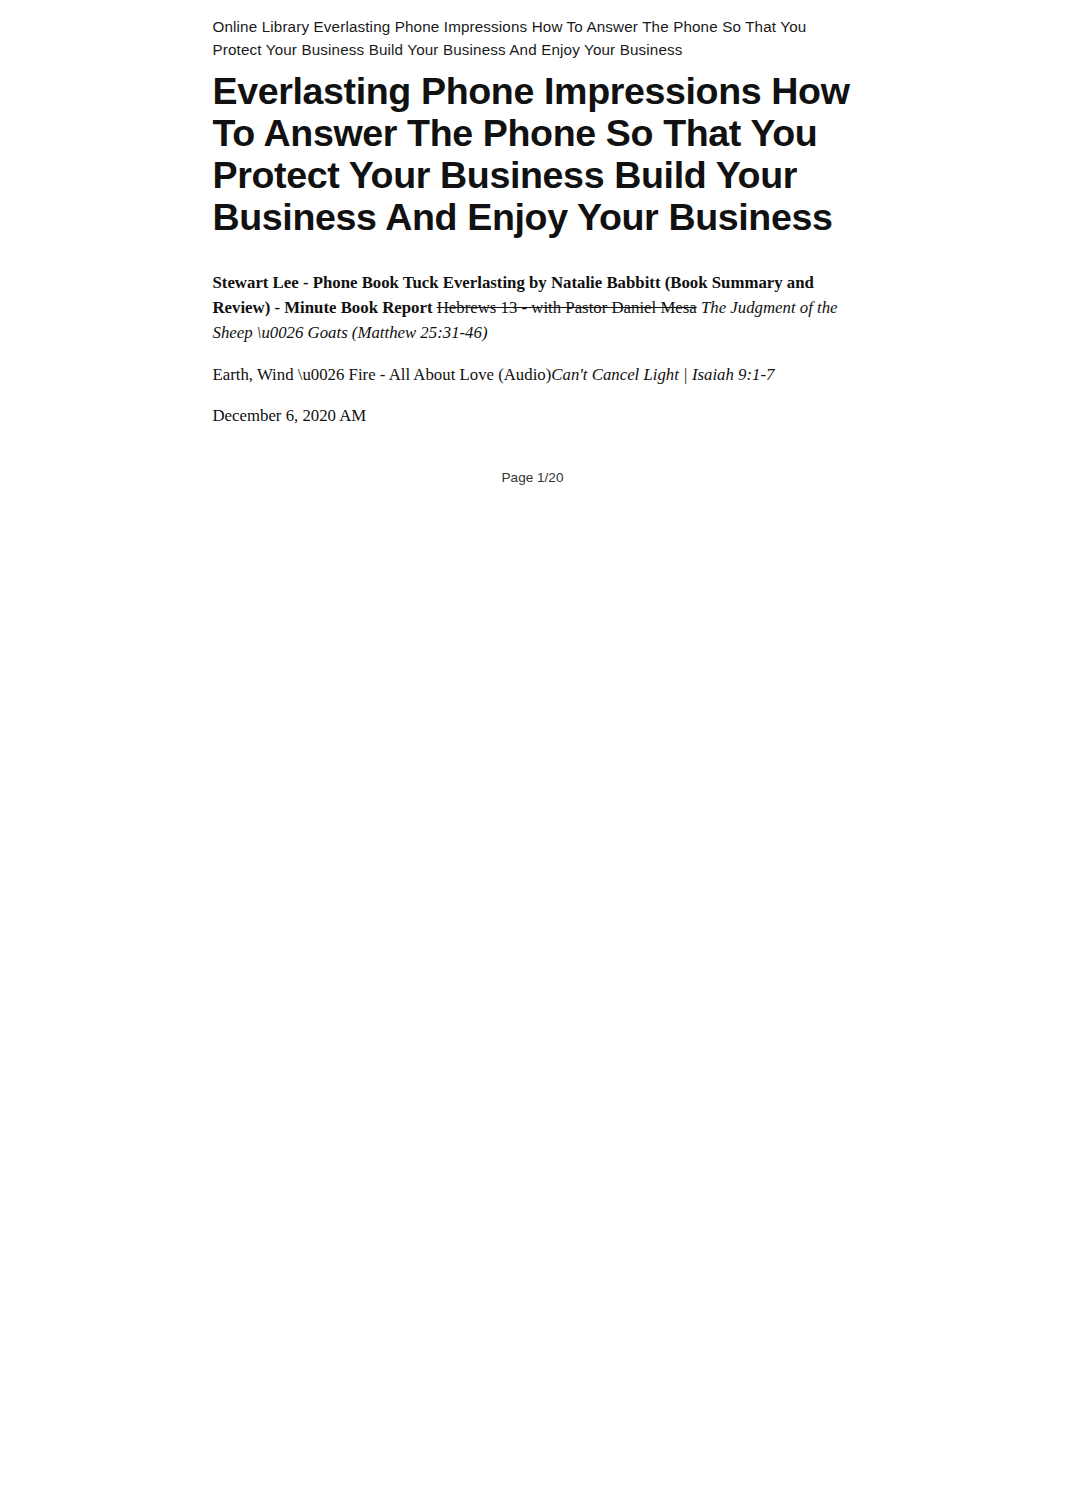Online Library Everlasting Phone Impressions How To Answer The Phone So That You Protect Your Business Build Your Business And Enjoy Your Business
Everlasting Phone Impressions How To Answer The Phone So That You Protect Your Business Build Your Business And Enjoy Your Business
Stewart Lee - Phone Book Tuck Everlasting by Natalie Babbitt (Book Summary and Review) - Minute Book Report Hebrews 13 - with Pastor Daniel Mesa The Judgment of the Sheep \u0026 Goats (Matthew 25:31-46)
Earth, Wind \u0026 Fire - All About Love (Audio)Can't Cancel Light | Isaiah 9:1-7
December 6, 2020 AM
Page 1/20